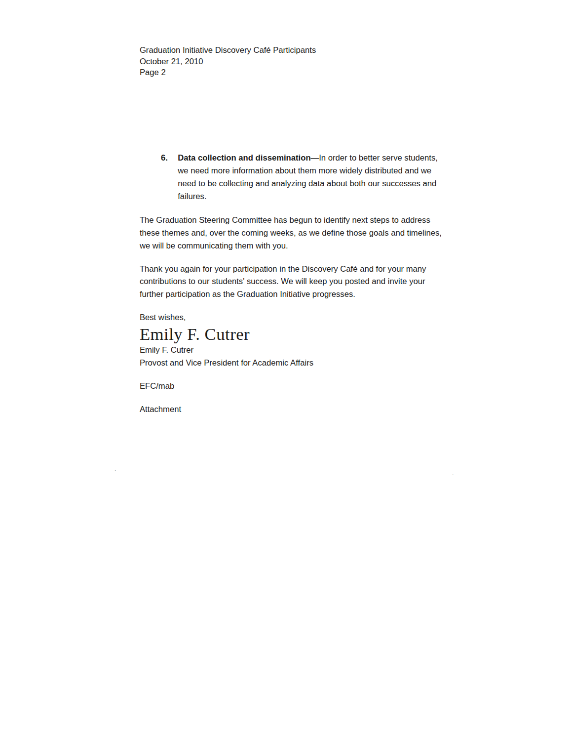Graduation Initiative Discovery Café Participants
October 21, 2010
Page 2
6. Data collection and dissemination—In order to better serve students, we need more information about them more widely distributed and we need to be collecting and analyzing data about both our successes and failures.
The Graduation Steering Committee has begun to identify next steps to address these themes and, over the coming weeks, as we define those goals and timelines, we will be communicating them with you.
Thank you again for your participation in the Discovery Café and for your many contributions to our students' success. We will keep you posted and invite your further participation as the Graduation Initiative progresses.
Best wishes,
Emily F. Cutrer
Emily F. Cutrer
Provost and Vice President for Academic Affairs
EFC/mab
Attachment
.
.